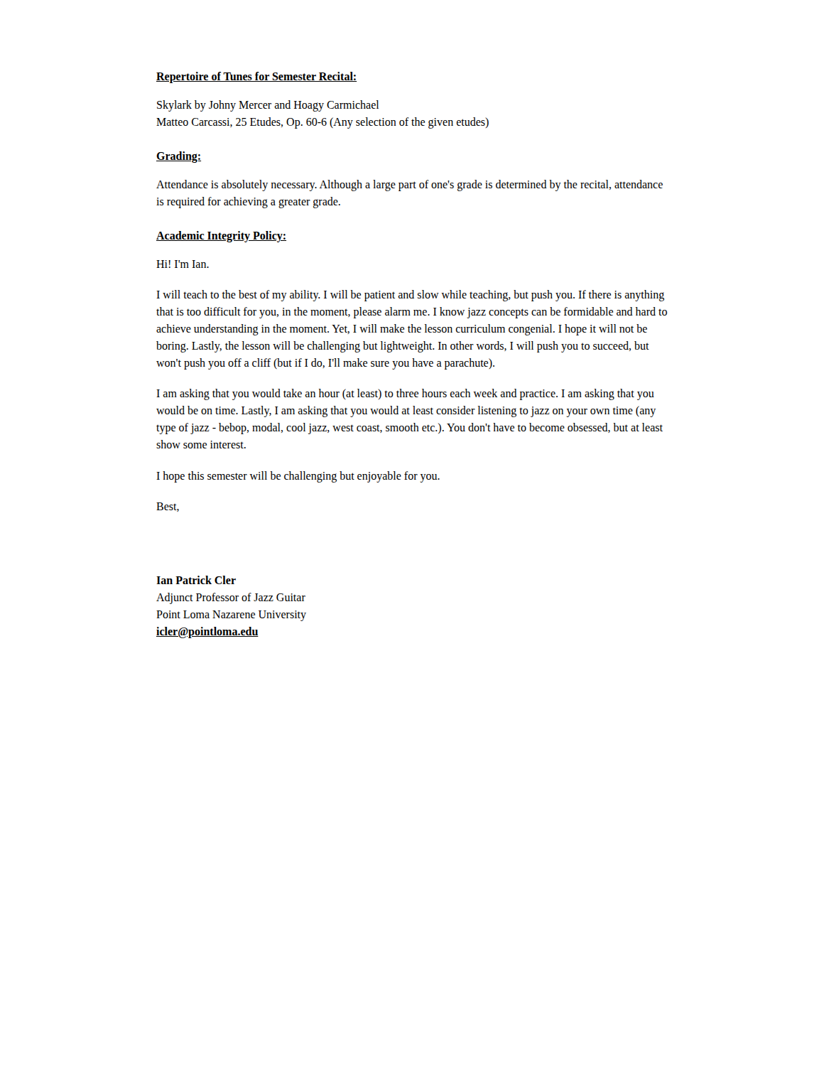Repertoire of Tunes for Semester Recital:
Skylark by Johny Mercer and Hoagy Carmichael
Matteo Carcassi, 25 Etudes, Op. 60-6 (Any selection of the given etudes)
Grading:
Attendance is absolutely necessary. Although a large part of one's grade is determined by the recital, attendance is required for achieving a greater grade.
Academic Integrity Policy:
Hi! I'm Ian.
I will teach to the best of my ability. I will be patient and slow while teaching, but push you. If there is anything that is too difficult for you, in the moment, please alarm me. I know jazz concepts can be formidable and hard to achieve understanding in the moment. Yet, I will make the lesson curriculum congenial. I hope it will not be boring. Lastly, the lesson will be challenging but lightweight. In other words, I will push you to succeed, but won't push you off a cliff (but if I do, I'll make sure you have a parachute).
I am asking that you would take an hour (at least) to three hours each week and practice. I am asking that you would be on time. Lastly, I am asking that you would at least consider listening to jazz on your own time (any type of jazz - bebop, modal, cool jazz, west coast, smooth etc.). You don't have to become obsessed, but at least show some interest.
I hope this semester will be challenging but enjoyable for you.
Best,
Ian Patrick Cler
Adjunct Professor of Jazz Guitar
Point Loma Nazarene University
icler@pointloma.edu